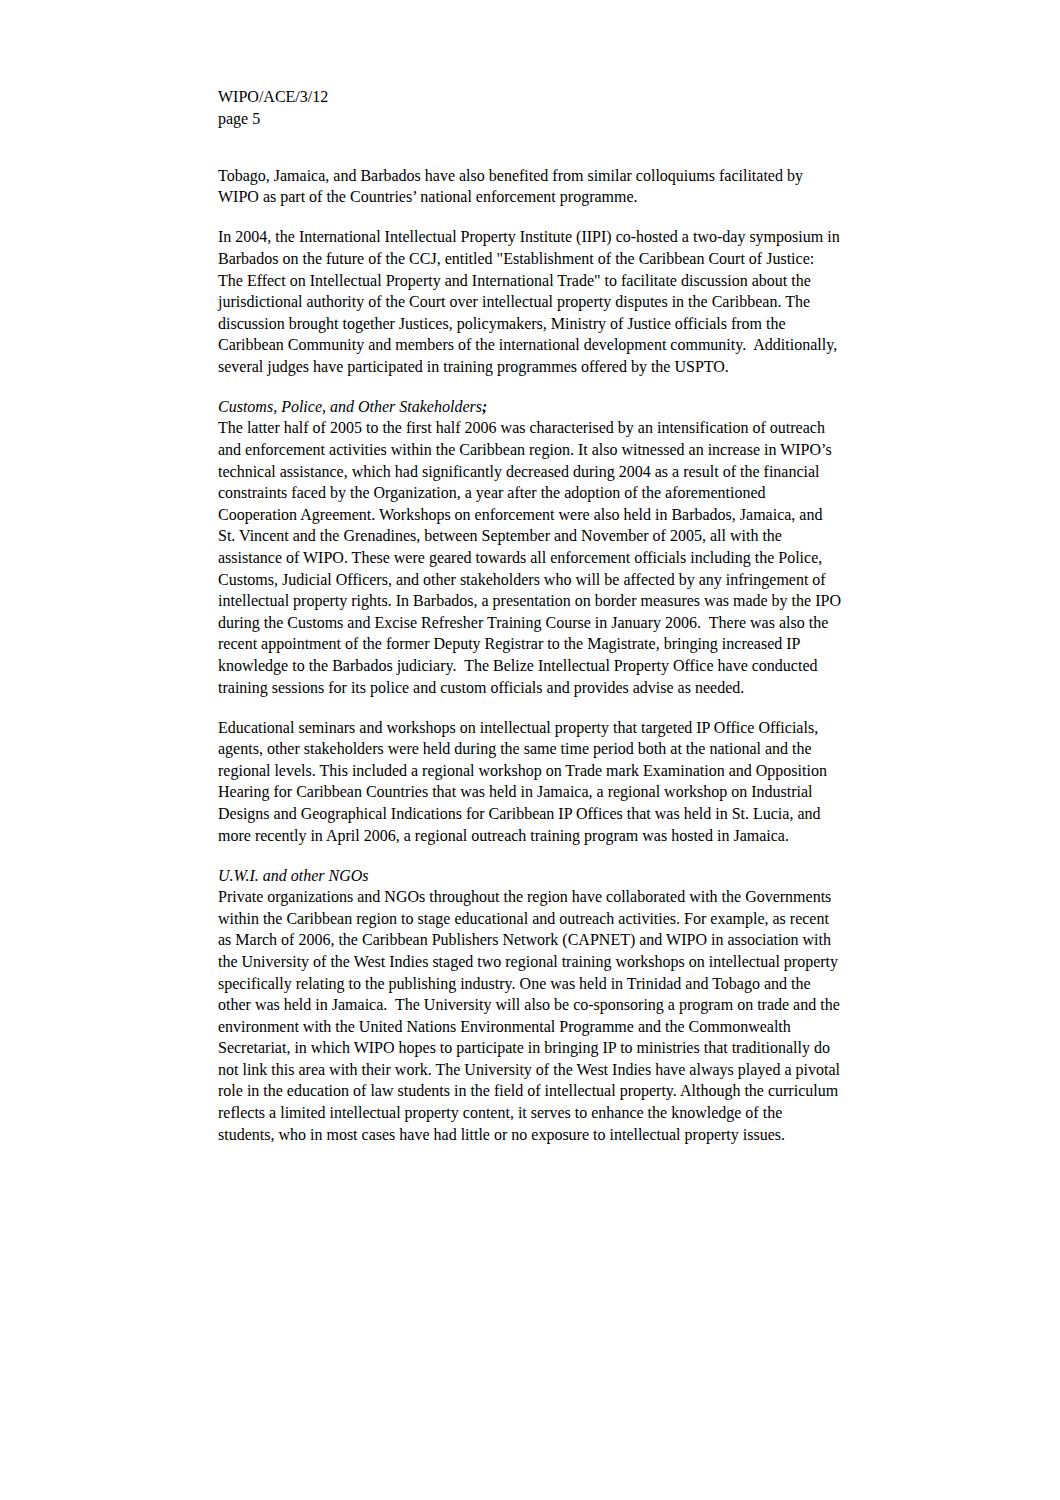WIPO/ACE/3/12
page 5
Tobago, Jamaica, and Barbados have also benefited from similar colloquiums facilitated by WIPO as part of the Countries’ national enforcement programme.
In 2004, the International Intellectual Property Institute (IIPI) co-hosted a two-day symposium in Barbados on the future of the CCJ, entitled "Establishment of the Caribbean Court of Justice: The Effect on Intellectual Property and International Trade" to facilitate discussion about the jurisdictional authority of the Court over intellectual property disputes in the Caribbean. The discussion brought together Justices, policymakers, Ministry of Justice officials from the Caribbean Community and members of the international development community. Additionally, several judges have participated in training programmes offered by the USPTO.
Customs, Police, and Other Stakeholders;
The latter half of 2005 to the first half 2006 was characterised by an intensification of outreach and enforcement activities within the Caribbean region. It also witnessed an increase in WIPO’s technical assistance, which had significantly decreased during 2004 as a result of the financial constraints faced by the Organization, a year after the adoption of the aforementioned Cooperation Agreement. Workshops on enforcement were also held in Barbados, Jamaica, and St. Vincent and the Grenadines, between September and November of 2005, all with the assistance of WIPO. These were geared towards all enforcement officials including the Police, Customs, Judicial Officers, and other stakeholders who will be affected by any infringement of intellectual property rights. In Barbados, a presentation on border measures was made by the IPO during the Customs and Excise Refresher Training Course in January 2006. There was also the recent appointment of the former Deputy Registrar to the Magistrate, bringing increased IP knowledge to the Barbados judiciary. The Belize Intellectual Property Office have conducted training sessions for its police and custom officials and provides advise as needed.
Educational seminars and workshops on intellectual property that targeted IP Office Officials, agents, other stakeholders were held during the same time period both at the national and the regional levels. This included a regional workshop on Trade mark Examination and Opposition Hearing for Caribbean Countries that was held in Jamaica, a regional workshop on Industrial Designs and Geographical Indications for Caribbean IP Offices that was held in St. Lucia, and more recently in April 2006, a regional outreach training program was hosted in Jamaica.
U.W.I. and other NGOs
Private organizations and NGOs throughout the region have collaborated with the Governments within the Caribbean region to stage educational and outreach activities. For example, as recent as March of 2006, the Caribbean Publishers Network (CAPNET) and WIPO in association with the University of the West Indies staged two regional training workshops on intellectual property specifically relating to the publishing industry. One was held in Trinidad and Tobago and the other was held in Jamaica. The University will also be co-sponsoring a program on trade and the environment with the United Nations Environmental Programme and the Commonwealth Secretariat, in which WIPO hopes to participate in bringing IP to ministries that traditionally do not link this area with their work. The University of the West Indies have always played a pivotal role in the education of law students in the field of intellectual property. Although the curriculum reflects a limited intellectual property content, it serves to enhance the knowledge of the students, who in most cases have had little or no exposure to intellectual property issues.